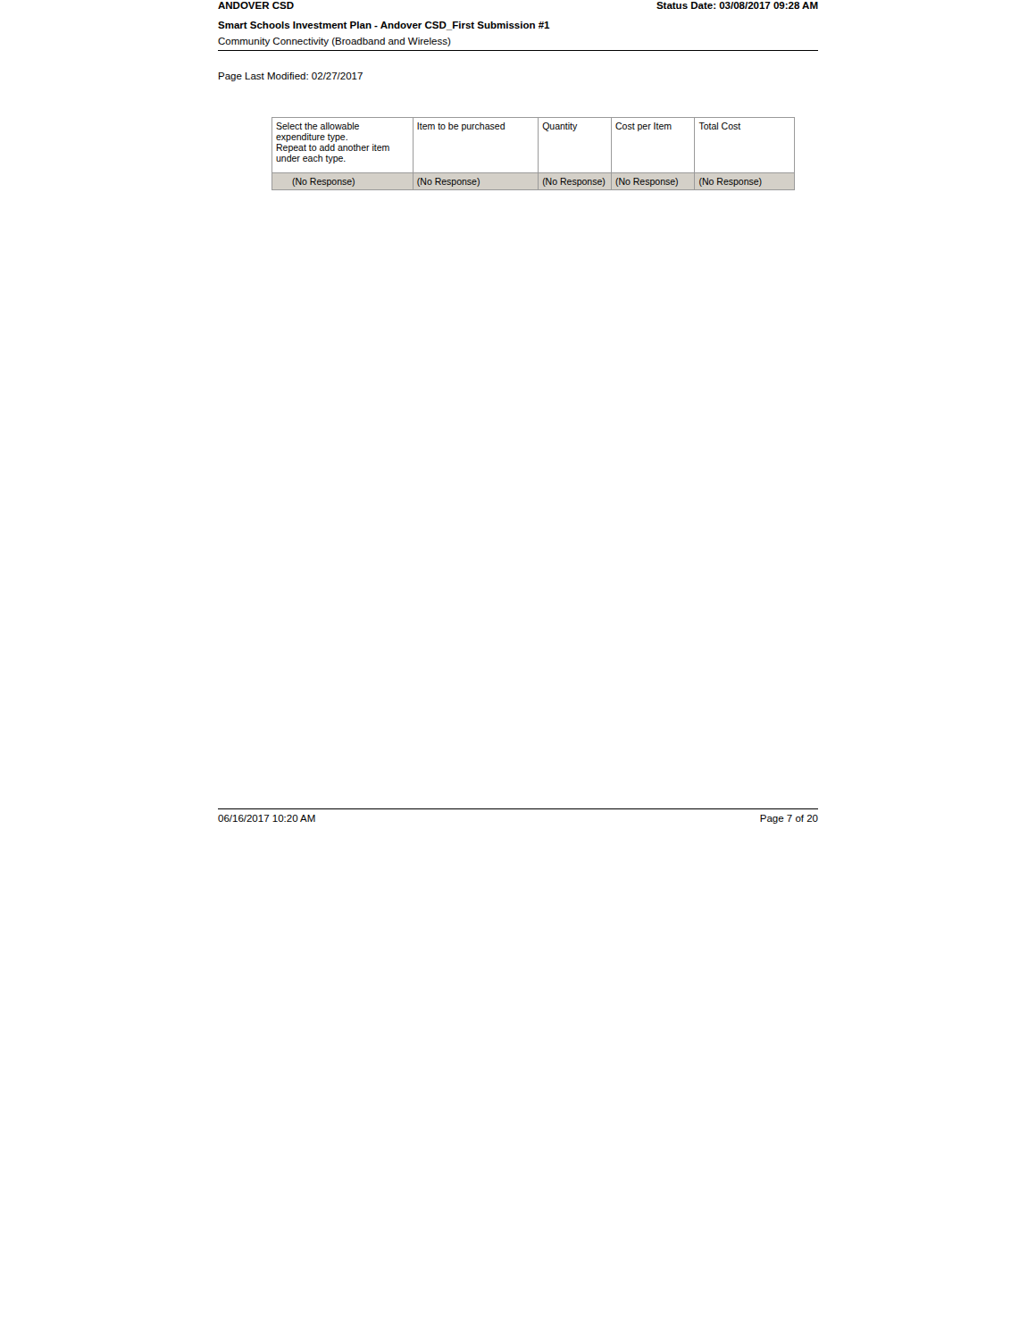ANDOVER CSD
Status Date: 03/08/2017 09:28 AM
Smart Schools Investment Plan - Andover CSD_First Submission #1
Community Connectivity (Broadband and Wireless)
Page Last Modified: 02/27/2017
| Select the allowable expenditure type. Repeat to add another item under each type. | Item to be purchased | Quantity | Cost per Item | Total Cost |
| --- | --- | --- | --- | --- |
| (No Response) | (No Response) | (No Response) | (No Response) | (No Response) |
06/16/2017 10:20 AM
Page 7 of 20